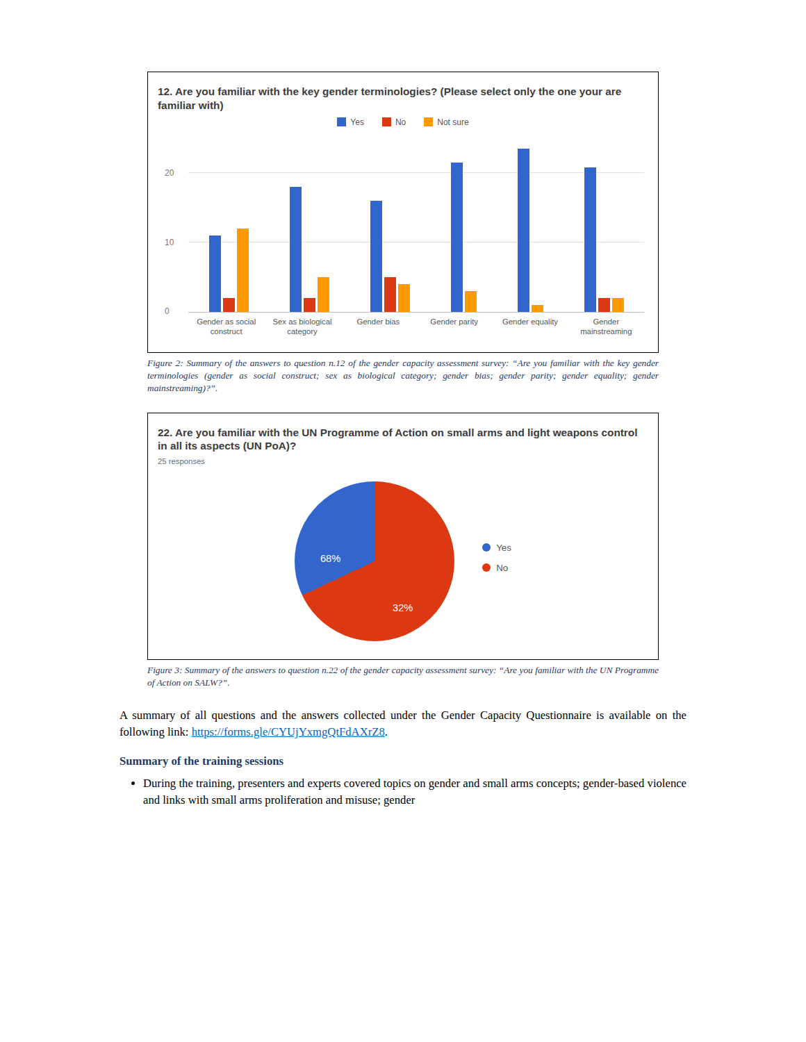12. Are you familiar with the key gender terminologies? (Please select only the one your are familiar with)
Yes No Not sure
20
10
0
Gender as social construct
Sex as biological category
Gender bias
Gender parity
Gender equality
Gender mainstreaming
Figure 2: Summary of the answers to question n.12 of the gender capacity assessment survey: “Are you familiar with the key gender terminologies (gender as social construct; sex as biological category; gender bias; gender parity; gender equality; gender mainstreaming)?”.
22. Are you familiar with the UN Programme of Action on small arms and light weapons control in all its aspects (UN PoA)?
25 responses
68% 32%
Yes
No
Figure 3: Summary of the answers to question n.22 of the gender capacity assessment survey: “Are you familiar with the UN Programme of Action on SALW?”.
A summary of all questions and the answers collected under the Gender Capacity Questionnaire is available on the following link: https://forms.gle/CYUjYxmgQtFdAXrZ8.
Summary of the training sessions
During the training, presenters and experts covered topics on gender and small arms concepts; gender-based violence and links with small arms proliferation and misuse; gender